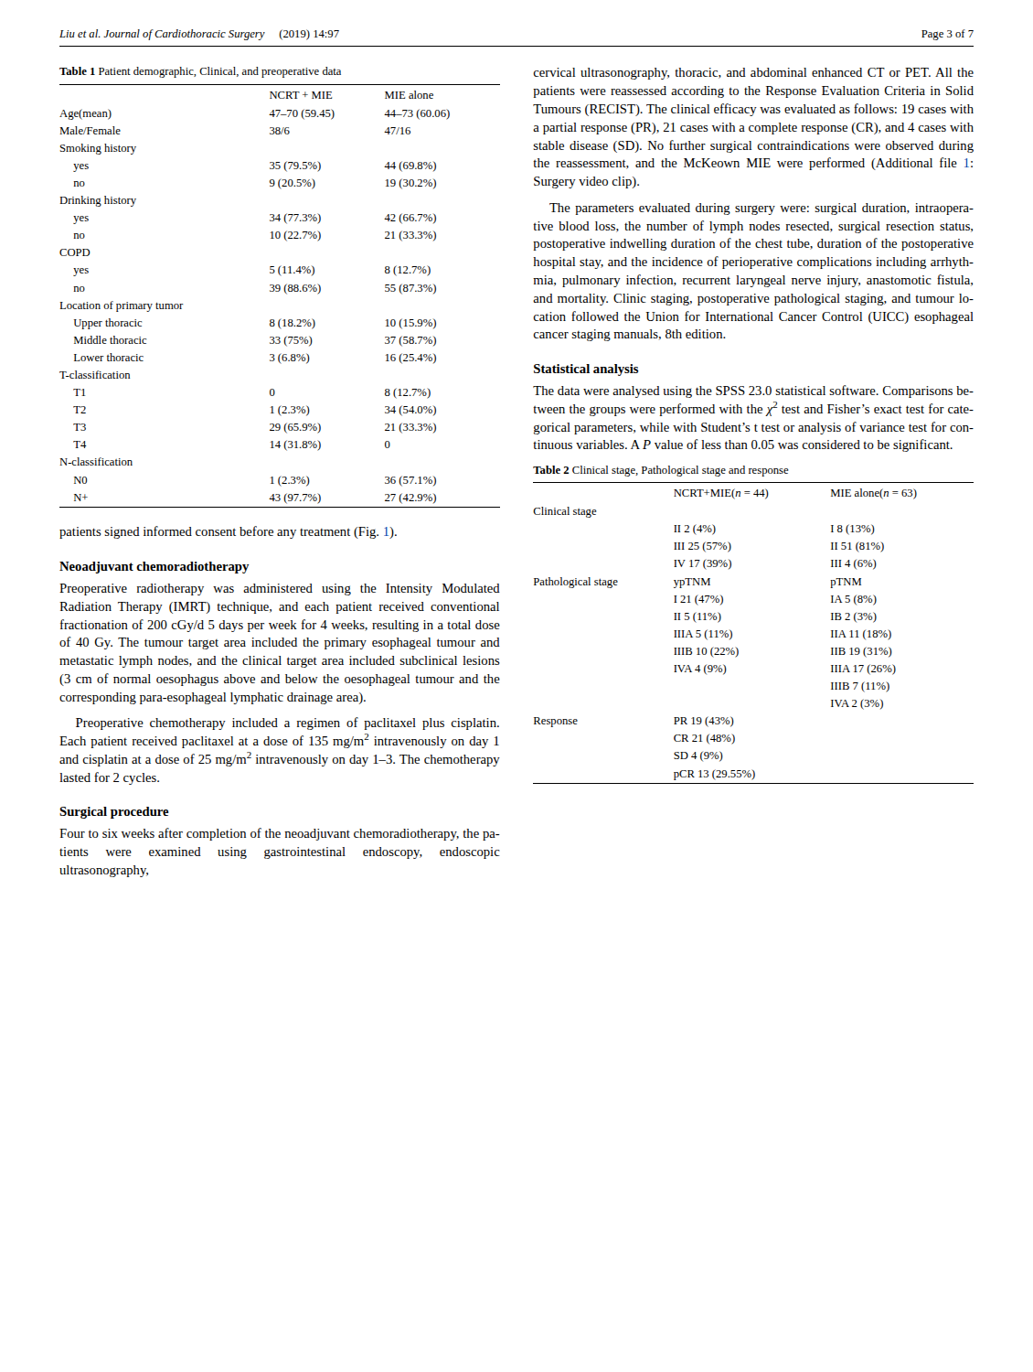Liu et al. Journal of Cardiothoracic Surgery (2019) 14:97
Page 3 of 7
Table 1 Patient demographic, Clinical, and preoperative data
| | NCRT + MIE | MIE alone |
| --- | --- | --- |
| Age(mean) | 47–70 (59.45) | 44–73 (60.06) |
| Male/Female | 38/6 | 47/16 |
| Smoking history | | |
| yes | 35 (79.5%) | 44 (69.8%) |
| no | 9 (20.5%) | 19 (30.2%) |
| Drinking history | | |
| yes | 34 (77.3%) | 42 (66.7%) |
| no | 10 (22.7%) | 21 (33.3%) |
| COPD | | |
| yes | 5 (11.4%) | 8 (12.7%) |
| no | 39 (88.6%) | 55 (87.3%) |
| Location of primary tumor | | |
| Upper thoracic | 8 (18.2%) | 10 (15.9%) |
| Middle thoracic | 33 (75%) | 37 (58.7%) |
| Lower thoracic | 3 (6.8%) | 16 (25.4%) |
| T-classification | | |
| T1 | 0 | 8 (12.7%) |
| T2 | 1 (2.3%) | 34 (54.0%) |
| T3 | 29 (65.9%) | 21 (33.3%) |
| T4 | 14 (31.8%) | 0 |
| N-classification | | |
| N0 | 1 (2.3%) | 36 (57.1%) |
| N+ | 43 (97.7%) | 27 (42.9%) |
patients signed informed consent before any treatment (Fig. 1).
Neoadjuvant chemoradiotherapy
Preoperative radiotherapy was administered using the Intensity Modulated Radiation Therapy (IMRT) technique, and each patient received conventional fractionation of 200 cGy/d 5 days per week for 4 weeks, resulting in a total dose of 40 Gy. The tumour target area included the primary esophageal tumour and metastatic lymph nodes, and the clinical target area included subclinical lesions (3 cm of normal oesophagus above and below the oesophageal tumour and the corresponding para-esophageal lymphatic drainage area).
Preoperative chemotherapy included a regimen of paclitaxel plus cisplatin. Each patient received paclitaxel at a dose of 135 mg/m2 intravenously on day 1 and cisplatin at a dose of 25 mg/m2 intravenously on day 1–3. The chemotherapy lasted for 2 cycles.
Surgical procedure
Four to six weeks after completion of the neoadjuvant chemoradiotherapy, the patients were examined using gastrointestinal endoscopy, endoscopic ultrasonography,
cervical ultrasonography, thoracic, and abdominal enhanced CT or PET. All the patients were reassessed according to the Response Evaluation Criteria in Solid Tumours (RECIST). The clinical efficacy was evaluated as follows: 19 cases with a partial response (PR), 21 cases with a complete response (CR), and 4 cases with stable disease (SD). No further surgical contraindications were observed during the reassessment, and the McKeown MIE were performed (Additional file 1: Surgery video clip).
The parameters evaluated during surgery were: surgical duration, intraoperative blood loss, the number of lymph nodes resected, surgical resection status, postoperative indwelling duration of the chest tube, duration of the postoperative hospital stay, and the incidence of perioperative complications including arrhythmia, pulmonary infection, recurrent laryngeal nerve injury, anastomotic fistula, and mortality. Clinic staging, postoperative pathological staging, and tumour location followed the Union for International Cancer Control (UICC) esophageal cancer staging manuals, 8th edition.
Statistical analysis
The data were analysed using the SPSS 23.0 statistical software. Comparisons between the groups were performed with the χ2 test and Fisher’s exact test for categorical parameters, while with Student’s t test or analysis of variance test for continuous variables. A P value of less than 0.05 was considered to be significant.
Table 2 Clinical stage, Pathological stage and response
| | NCRT+MIE( n = 44) | MIE alone( n = 63) |
| --- | --- | --- |
| Clinical stage | | |
| | II 2 (4%) | I 8 (13%) |
| | III 25 (57%) | II 51 (81%) |
| | IV 17 (39%) | III 4 (6%) |
| Pathological stage | ypTNM | pTNM |
| | I 21 (47%) | IA 5 (8%) |
| | II 5 (11%) | IB 2 (3%) |
| | IIIA 5 (11%) | IIA 11 (18%) |
| | IIIB 10 (22%) | IIB 19 (31%) |
| | IVA 4 (9%) | IIIA 17 (26%) |
| | | IIIB 7 (11%) |
| | | IVA 2 (3%) |
| Response | PR 19 (43%) | |
| | CR 21 (48%) | |
| | SD 4 (9%) | |
| | pCR 13 (29.55%) | |